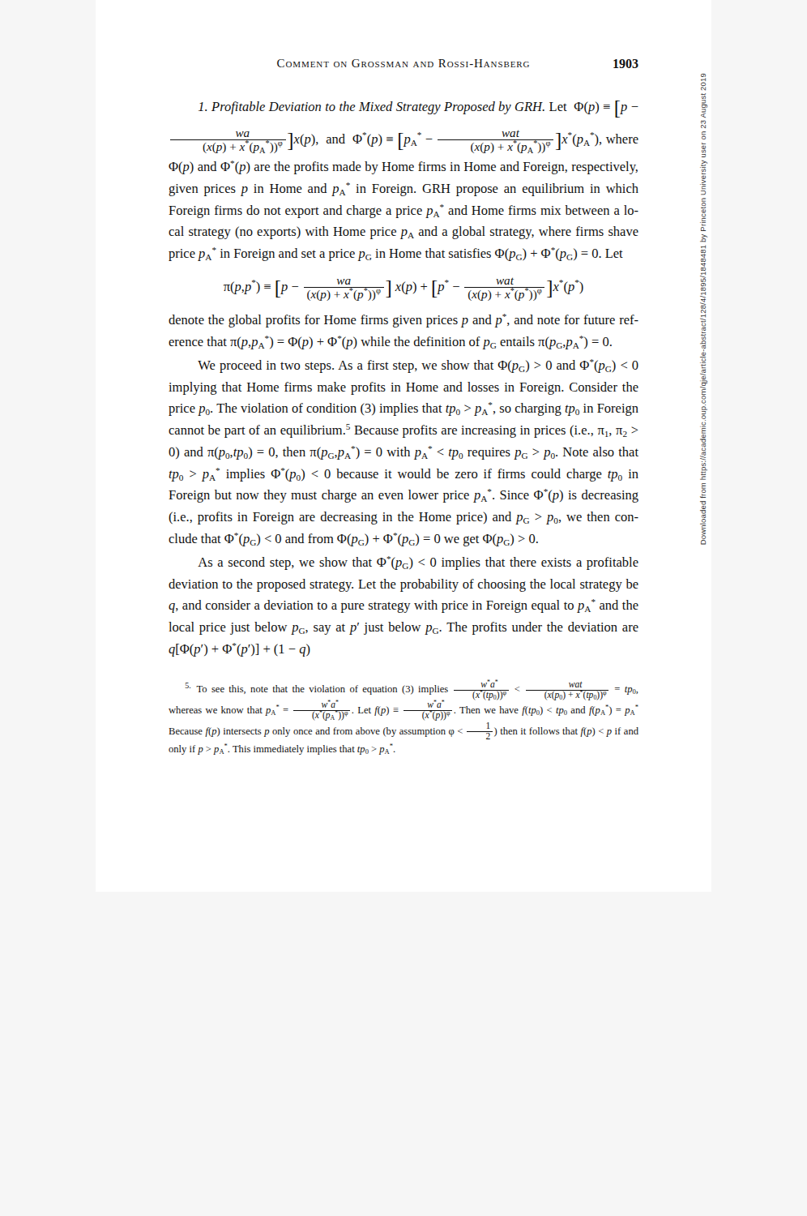Downloaded from https://academic.oup.com/qje/article-abstract/128/4/1895/1848481 by Princeton University user on 23 August 2019
Comment on Grossman and Rossi-Hansberg1903
1. Profitable Deviation to the Mixed Strategy Proposed by GRH. Let Φ(p) ≡ [p − wa(x(p) + x*(pA*))φ] x(p), and Φ*(p) ≡ [pA* − wat(x(p) + x*(pA*))φ] x*(pA*), where Φ(p) and Φ*(p) are the profits made by Home firms in Home and Foreign, respectively, given prices p in Home and pA* in Foreign. GRH propose an equilibrium in which Foreign firms do not export and charge a price pA* and Home firms mix between a local strategy (no exports) with Home price pA and a global strategy, where firms shave price pA* in Foreign and set a price pG in Home that satisfies Φ(pG) + Φ*(pG) = 0. Let
π(p,p*) ≡ [p − wa(x(p) + x*(p*))φ] x(p) + [p* − wat(x(p) + x*(p*))φ] x*(p*)
denote the global profits for Home firms given prices p and p*, and note for future reference that π(p,pA*) = Φ(p) + Φ*(p) while the definition of pG entails π(pG,pA*) = 0.
We proceed in two steps. As a first step, we show that Φ(pG) > 0 and Φ*(pG) < 0 implying that Home firms make profits in Home and losses in Foreign. Consider the price p0. The violation of condition (3) implies that tp0 > pA*, so charging tp0 in Foreign cannot be part of an equilibrium.5 Because profits are increasing in prices (i.e., π1, π2 > 0) and π(p0,tp0) = 0, then π(pG,pA*) = 0 with pA* < tp0 requires pG > p0. Note also that tp0 > pA* implies Φ*(p0) < 0 because it would be zero if firms could charge tp0 in Foreign but now they must charge an even lower price pA*. Since Φ*(p) is decreasing (i.e., profits in Foreign are decreasing in the Home price) and pG > p0, we then conclude that Φ*(pG) < 0 and from Φ(pG) + Φ*(pG) = 0 we get Φ(pG) > 0.
As a second step, we show that Φ*(pG) < 0 implies that there exists a profitable deviation to the proposed strategy. Let the probability of choosing the local strategy be q, and consider a deviation to a pure strategy with price in Foreign equal to pA* and the local price just below pG, say at p′ just below pG. The profits under the deviation are q[Φ(p′) + Φ*(p′)] + (1 − q)
5. To see this, note that the violation of equation (3) implies w*a*(x*(tp0))φ < wat(x(p0) + x*(tp0))φ = tp0, whereas we know that pA* = w*a*(x*(pA*))φ. Let f(p) ≡ w*a*(x*(p))φ. Then we have f(tp0) < tp0 and f(pA*) = pA* Because f(p) intersects p only once and from above (by assumption φ < 12) then it follows that f(p) < p if and only if p > pA*. This immediately implies that tp0 > pA*.